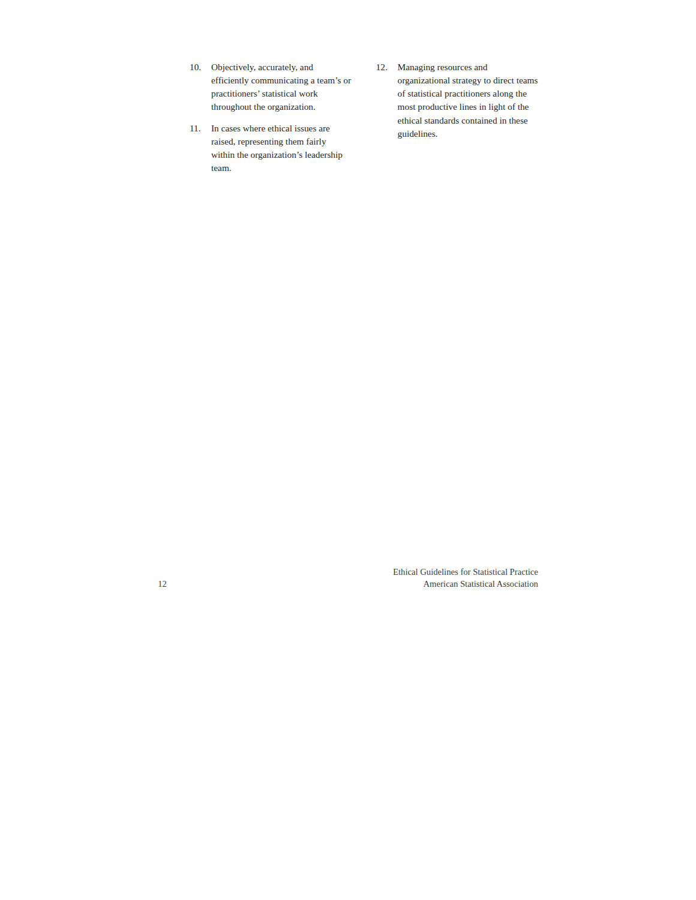10. Objectively, accurately, and efficiently communicating a team’s or practitioners’ statistical work throughout the organization.
11. In cases where ethical issues are raised, representing them fairly within the organization’s leadership team.
12. Managing resources and organizational strategy to direct teams of statistical practitioners along the most productive lines in light of the ethical standards contained in these guidelines.
12
Ethical Guidelines for Statistical Practice
American Statistical Association